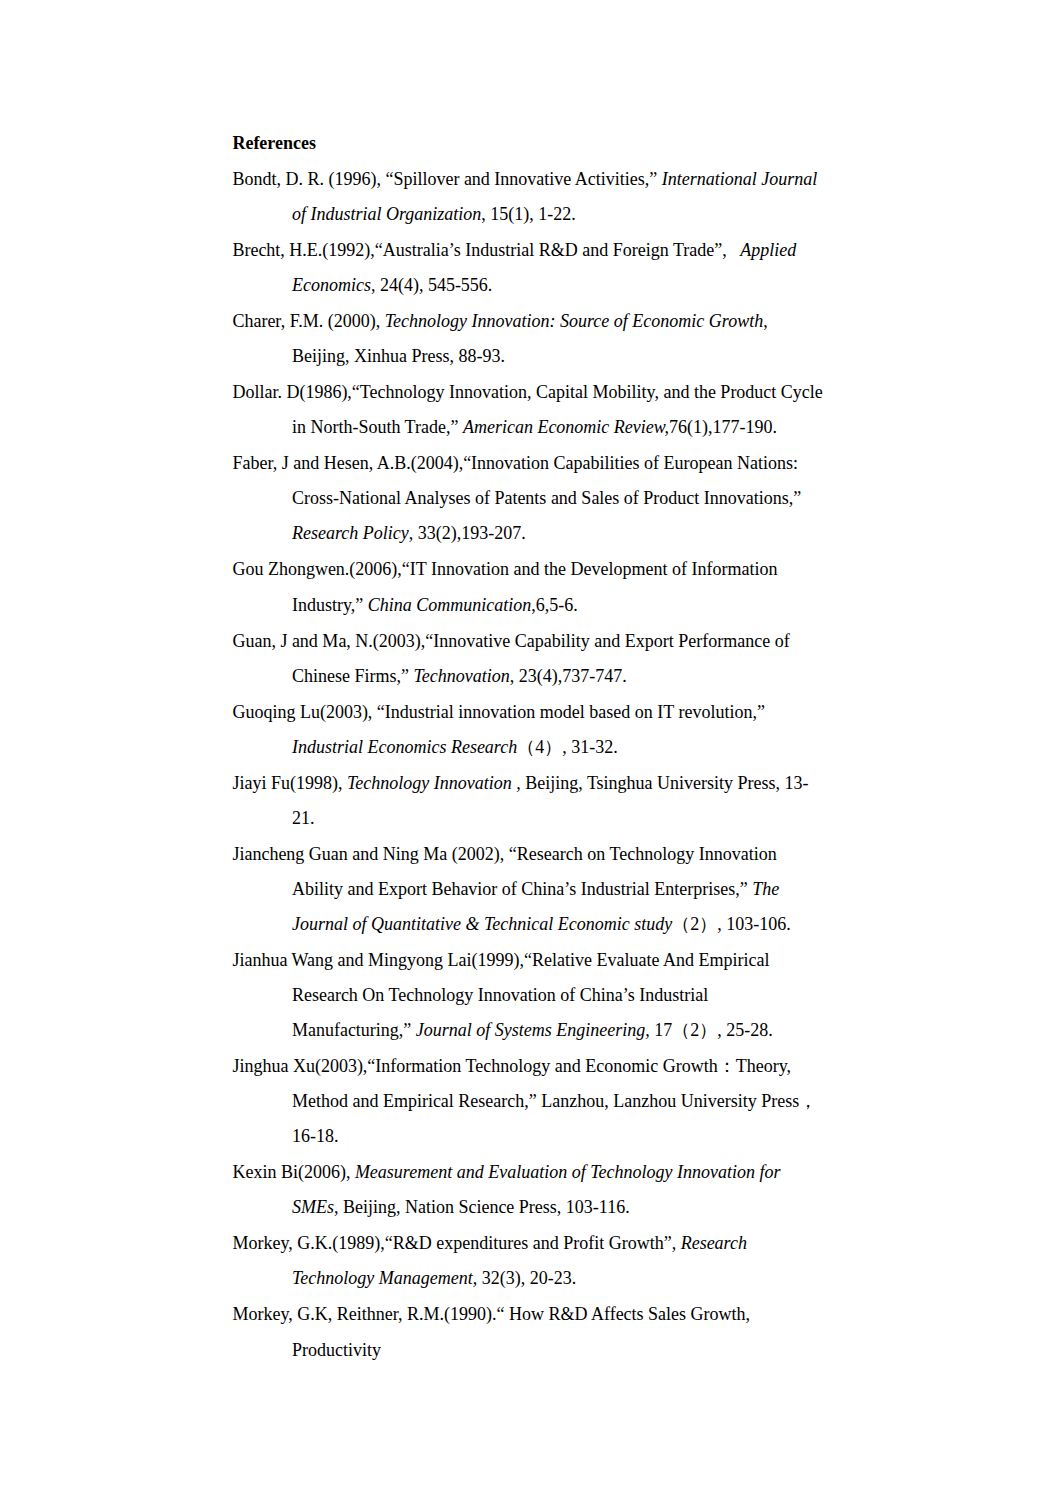References
Bondt, D. R. (1996), “Spillover and Innovative Activities,” International Journal of Industrial Organization, 15(1), 1-22.
Brecht, H.E.(1992),“Australia’s Industrial R&D and Foreign Trade”, Applied Economics, 24(4), 545-556.
Charer, F.M. (2000), Technology Innovation: Source of Economic Growth, Beijing, Xinhua Press, 88-93.
Dollar. D(1986),“Technology Innovation, Capital Mobility, and the Product Cycle in North-South Trade,” American Economic Review, 76(1),177-190.
Faber, J and Hesen, A.B.(2004),“Innovation Capabilities of European Nations: Cross-National Analyses of Patents and Sales of Product Innovations,” Research Policy, 33(2),193-207.
Gou Zhongwen.(2006),“IT Innovation and the Development of Information Industry,” China Communication,6,5-6.
Guan, J and Ma, N.(2003),“Innovative Capability and Export Performance of Chinese Firms,” Technovation, 23(4),737-747.
Guoqing Lu(2003), “Industrial innovation model based on IT revolution,” Industrial Economics Research（4）, 31-32.
Jiayi Fu(1998), Technology Innovation , Beijing, Tsinghua University Press, 13-21.
Jiancheng Guan and Ning Ma (2002), “Research on Technology Innovation Ability and Export Behavior of China’s Industrial Enterprises,” The Journal of Quantitative & Technical Economic study（2）, 103-106.
Jianhua Wang and Mingyong Lai(1999),“Relative Evaluate And Empirical Research On Technology Innovation of China’s Industrial Manufacturing,” Journal of Systems Engineering, 17（2）, 25-28.
Jinghua Xu(2003),“Information Technology and Economic Growth：Theory, Method and Empirical Research,” Lanzhou, Lanzhou University Press，16-18.
Kexin Bi(2006), Measurement and Evaluation of Technology Innovation for SMEs, Beijing, Nation Science Press, 103-116.
Morkey, G.K.(1989),“R&D expenditures and Profit Growth”, Research Technology Management, 32(3), 20-23.
Morkey, G.K, Reithner, R.M.(1990).“ How R&D Affects Sales Growth, Productivity